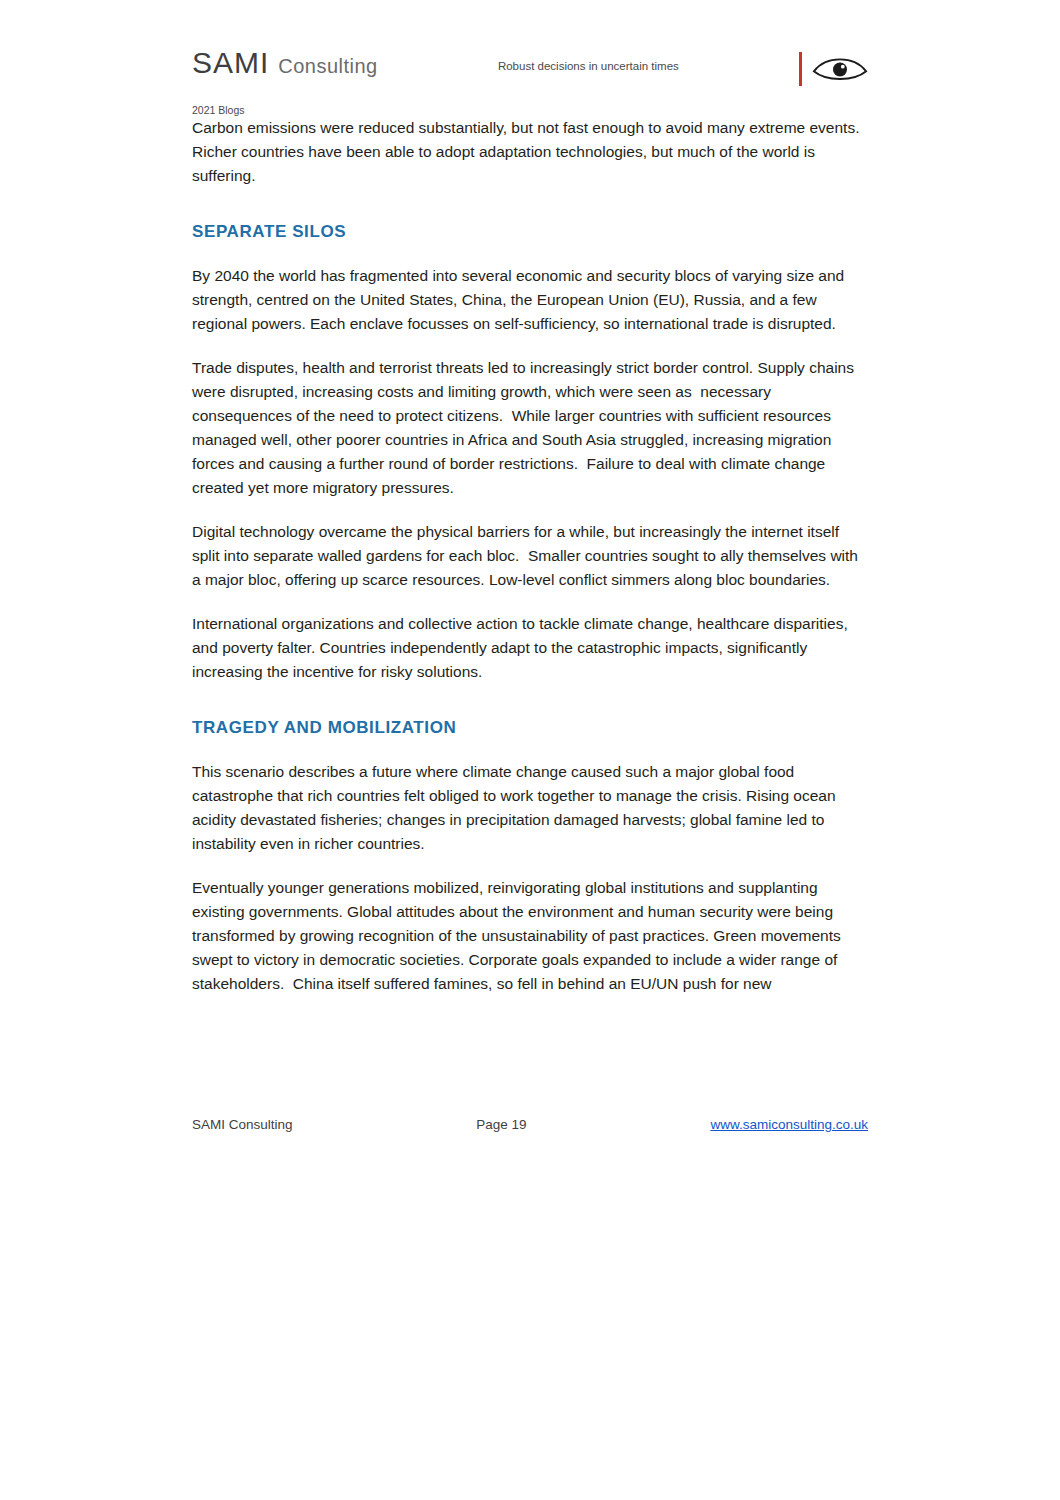SAMI Consulting
Robust decisions in uncertain times
2021 Blogs
Carbon emissions were reduced substantially, but not fast enough to avoid many extreme events. Richer countries have been able to adopt adaptation technologies, but much of the world is suffering.
Separate Silos
By 2040 the world has fragmented into several economic and security blocs of varying size and strength, centred on the United States, China, the European Union (EU), Russia, and a few regional powers. Each enclave focusses on self-sufficiency, so international trade is disrupted.
Trade disputes, health and terrorist threats led to increasingly strict border control. Supply chains were disrupted, increasing costs and limiting growth, which were seen as necessary consequences of the need to protect citizens. While larger countries with sufficient resources managed well, other poorer countries in Africa and South Asia struggled, increasing migration forces and causing a further round of border restrictions. Failure to deal with climate change created yet more migratory pressures.
Digital technology overcame the physical barriers for a while, but increasingly the internet itself split into separate walled gardens for each bloc. Smaller countries sought to ally themselves with a major bloc, offering up scarce resources. Low-level conflict simmers along bloc boundaries.
International organizations and collective action to tackle climate change, healthcare disparities, and poverty falter. Countries independently adapt to the catastrophic impacts, significantly increasing the incentive for risky solutions.
Tragedy and Mobilization
This scenario describes a future where climate change caused such a major global food catastrophe that rich countries felt obliged to work together to manage the crisis. Rising ocean acidity devastated fisheries; changes in precipitation damaged harvests; global famine led to instability even in richer countries.
Eventually younger generations mobilized, reinvigorating global institutions and supplanting existing governments. Global attitudes about the environment and human security were being transformed by growing recognition of the unsustainability of past practices. Green movements swept to victory in democratic societies. Corporate goals expanded to include a wider range of stakeholders. China itself suffered famines, so fell in behind an EU/UN push for new
SAMI Consulting
Page 19
www.samiconsulting.co.uk